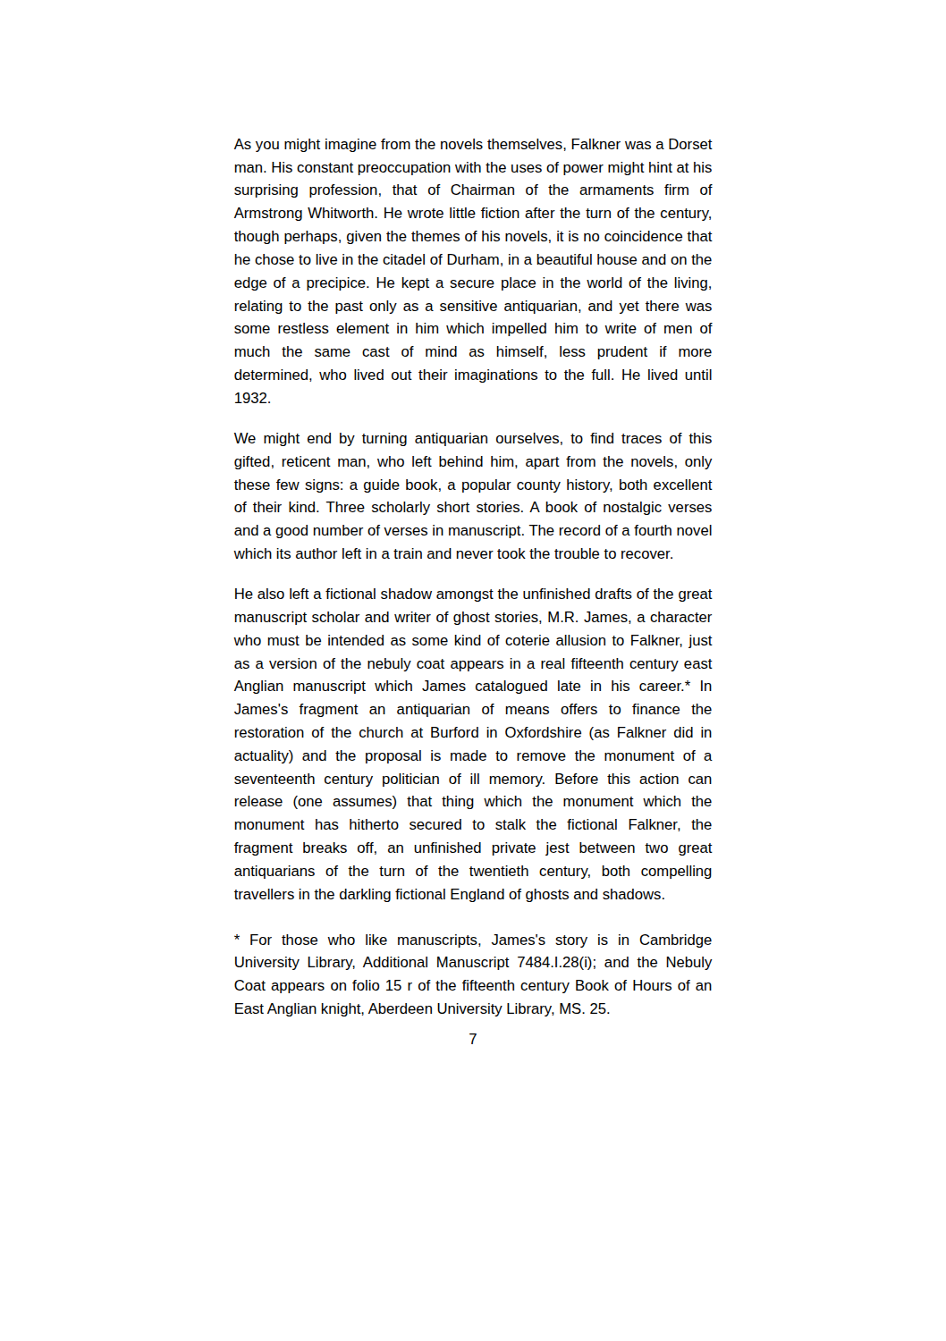As you might imagine from the novels themselves, Falkner was a Dorset man. His constant preoccupation with the uses of power might hint at his surprising profession, that of Chairman of the armaments firm of Armstrong Whitworth. He wrote little fiction after the turn of the century, though perhaps, given the themes of his novels, it is no coincidence that he chose to live in the citadel of Durham, in a beautiful house and on the edge of a precipice. He kept a secure place in the world of the living, relating to the past only as a sensitive antiquarian, and yet there was some restless element in him which impelled him to write of men of much the same cast of mind as himself, less prudent if more determined, who lived out their imaginations to the full. He lived until 1932.
We might end by turning antiquarian ourselves, to find traces of this gifted, reticent man, who left behind him, apart from the novels, only these few signs: a guide book, a popular county history, both excellent of their kind. Three scholarly short stories. A book of nostalgic verses and a good number of verses in manuscript. The record of a fourth novel which its author left in a train and never took the trouble to recover.
He also left a fictional shadow amongst the unfinished drafts of the great manuscript scholar and writer of ghost stories, M.R. James, a character who must be intended as some kind of coterie allusion to Falkner, just as a version of the nebuly coat appears in a real fifteenth century east Anglian manuscript which James catalogued late in his career.* In James's fragment an antiquarian of means offers to finance the restoration of the church at Burford in Oxfordshire (as Falkner did in actuality) and the proposal is made to remove the monument of a seventeenth century politician of ill memory. Before this action can release (one assumes) that thing which the monument which the monument has hitherto secured to stalk the fictional Falkner, the fragment breaks off, an unfinished private jest between two great antiquarians of the turn of the twentieth century, both compelling travellers in the darkling fictional England of ghosts and shadows.
* For those who like manuscripts, James's story is in Cambridge University Library, Additional Manuscript 7484.I.28(i); and the Nebuly Coat appears on folio 15 r of the fifteenth century Book of Hours of an East Anglian knight, Aberdeen University Library, MS. 25.
7